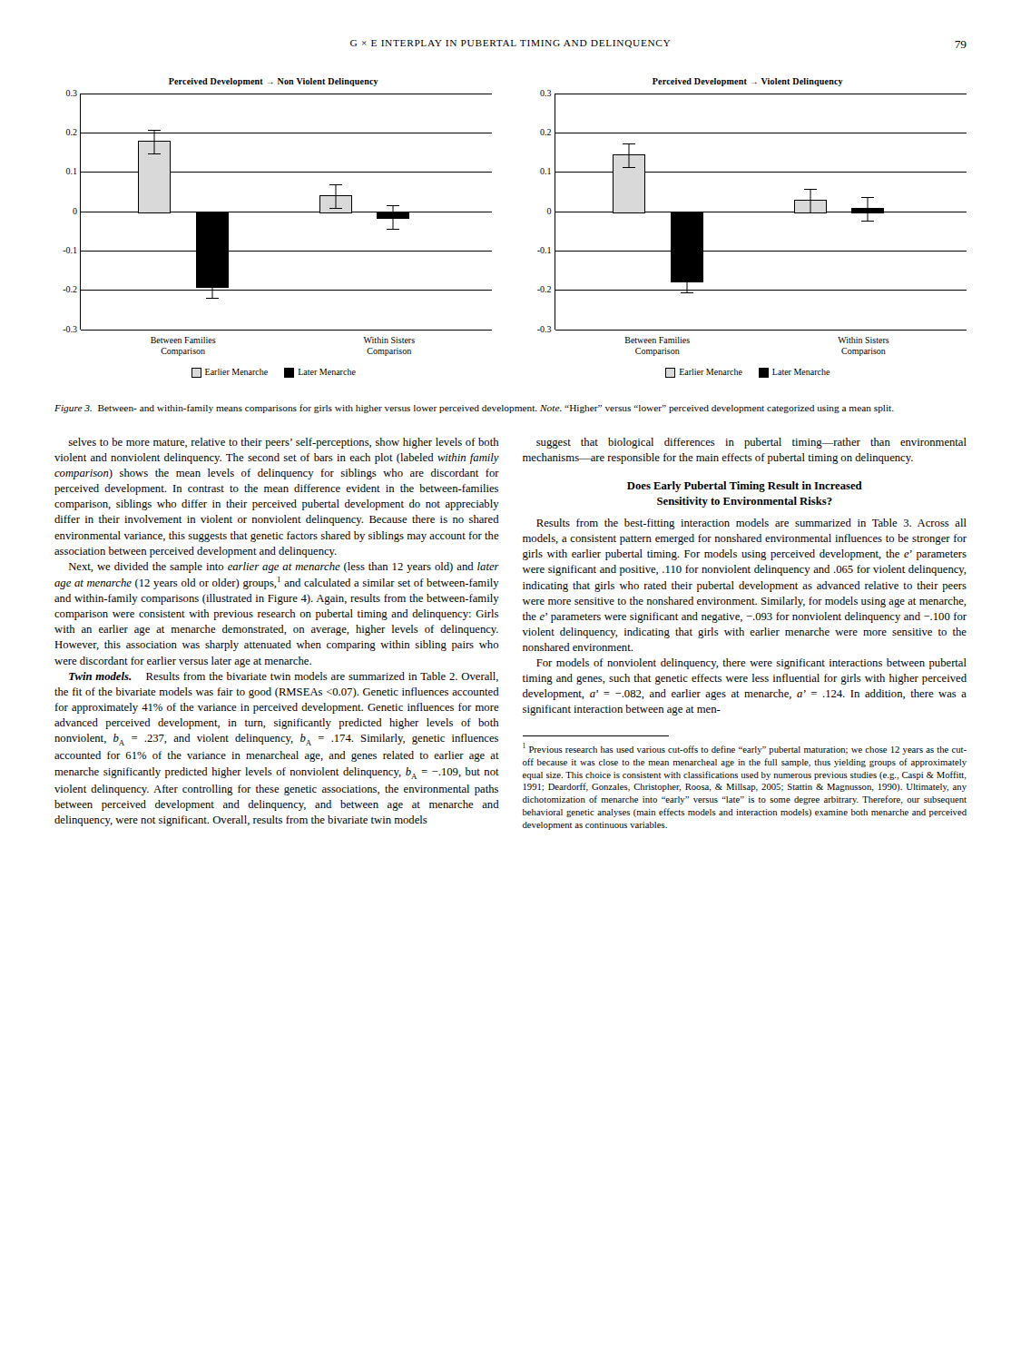G × E INTERPLAY IN PUBERTAL TIMING AND DELINQUENCY 79
Perceived Development → Non Violent Delinquency
0.3
0.2
0.1
0
-0.1
-0.2
-0.3
Between Families
Comparison
Within Sisters
Comparison
Earlier Menarche Later Menarche
Perceived Development → Violent Delinquency
0.3
0.2
0.1
0
-0.1
-0.2
-0.3
Between Families
Comparison
Within Sisters
Comparison
Earlier Menarche Later Menarche
Figure 3. Between- and within-family means comparisons for girls with higher versus lower perceived development. Note. “Higher” versus “lower” perceived development categorized using a mean split.
selves to be more mature, relative to their peers’ self-perceptions, show higher levels of both violent and nonviolent delinquency. The second set of bars in each plot (labeled within family comparison) shows the mean levels of delinquency for siblings who are discordant for perceived development. In contrast to the mean difference evident in the between-families comparison, siblings who differ in their perceived pubertal development do not appreciably differ in their involvement in violent or nonviolent delinquency. Because there is no shared environmental variance, this suggests that genetic factors shared by siblings may account for the association between perceived development and delinquency.
Next, we divided the sample into earlier age at menarche (less than 12 years old) and later age at menarche (12 years old or older) groups,1 and calculated a similar set of between-family and within-family comparisons (illustrated in Figure 4). Again, results from the between-family comparison were consistent with previous research on pubertal timing and delinquency: Girls with an earlier age at menarche demonstrated, on average, higher levels of delinquency. However, this association was sharply attenuated when comparing within sibling pairs who were discordant for earlier versus later age at menarche.
Twin models. Results from the bivariate twin models are summarized in Table 2. Overall, the fit of the bivariate models was fair to good (RMSEAs <0.07). Genetic influences accounted for approximately 41% of the variance in perceived development. Genetic influences for more advanced perceived development, in turn, significantly predicted higher levels of both nonviolent, bA = .237, and violent delinquency, bA = .174. Similarly, genetic influences accounted for 61% of the variance in menarcheal age, and genes related to earlier age at menarche significantly predicted higher levels of nonviolent delinquency, bA = −.109, but not violent delinquency. After controlling for these genetic associations, the environmental paths between perceived development and delinquency, and between age at menarche and delinquency, were not significant. Overall, results from the bivariate twin models
suggest that biological differences in pubertal timing—rather than environmental mechanisms—are responsible for the main effects of pubertal timing on delinquency.
Does Early Pubertal Timing Result in Increased
Sensitivity to Environmental Risks?
Results from the best-fitting interaction models are summarized in Table 3. Across all models, a consistent pattern emerged for nonshared environmental influences to be stronger for girls with earlier pubertal timing. For models using perceived development, the e’ parameters were significant and positive, .110 for nonviolent delinquency and .065 for violent delinquency, indicating that girls who rated their pubertal development as advanced relative to their peers were more sensitive to the nonshared environment. Similarly, for models using age at menarche, the e’ parameters were significant and negative, −.093 for nonviolent delinquency and −.100 for violent delinquency, indicating that girls with earlier menarche were more sensitive to the nonshared environment.
For models of nonviolent delinquency, there were significant interactions between pubertal timing and genes, such that genetic effects were less influential for girls with higher perceived development, a’ = −.082, and earlier ages at menarche, a’ = .124. In addition, there was a significant interaction between age at men-
1 Previous research has used various cut-offs to define “early” pubertal maturation; we chose 12 years as the cut-off because it was close to the mean menarcheal age in the full sample, thus yielding groups of approximately equal size. This choice is consistent with classifications used by numerous previous studies (e.g., Caspi & Moffitt, 1991; Deardorff, Gonzales, Christopher, Roosa, & Millsap, 2005; Stattin & Magnusson, 1990). Ultimately, any dichotomization of menarche into “early” versus “late” is to some degree arbitrary. Therefore, our subsequent behavioral genetic analyses (main effects models and interaction models) examine both menarche and perceived development as continuous variables.